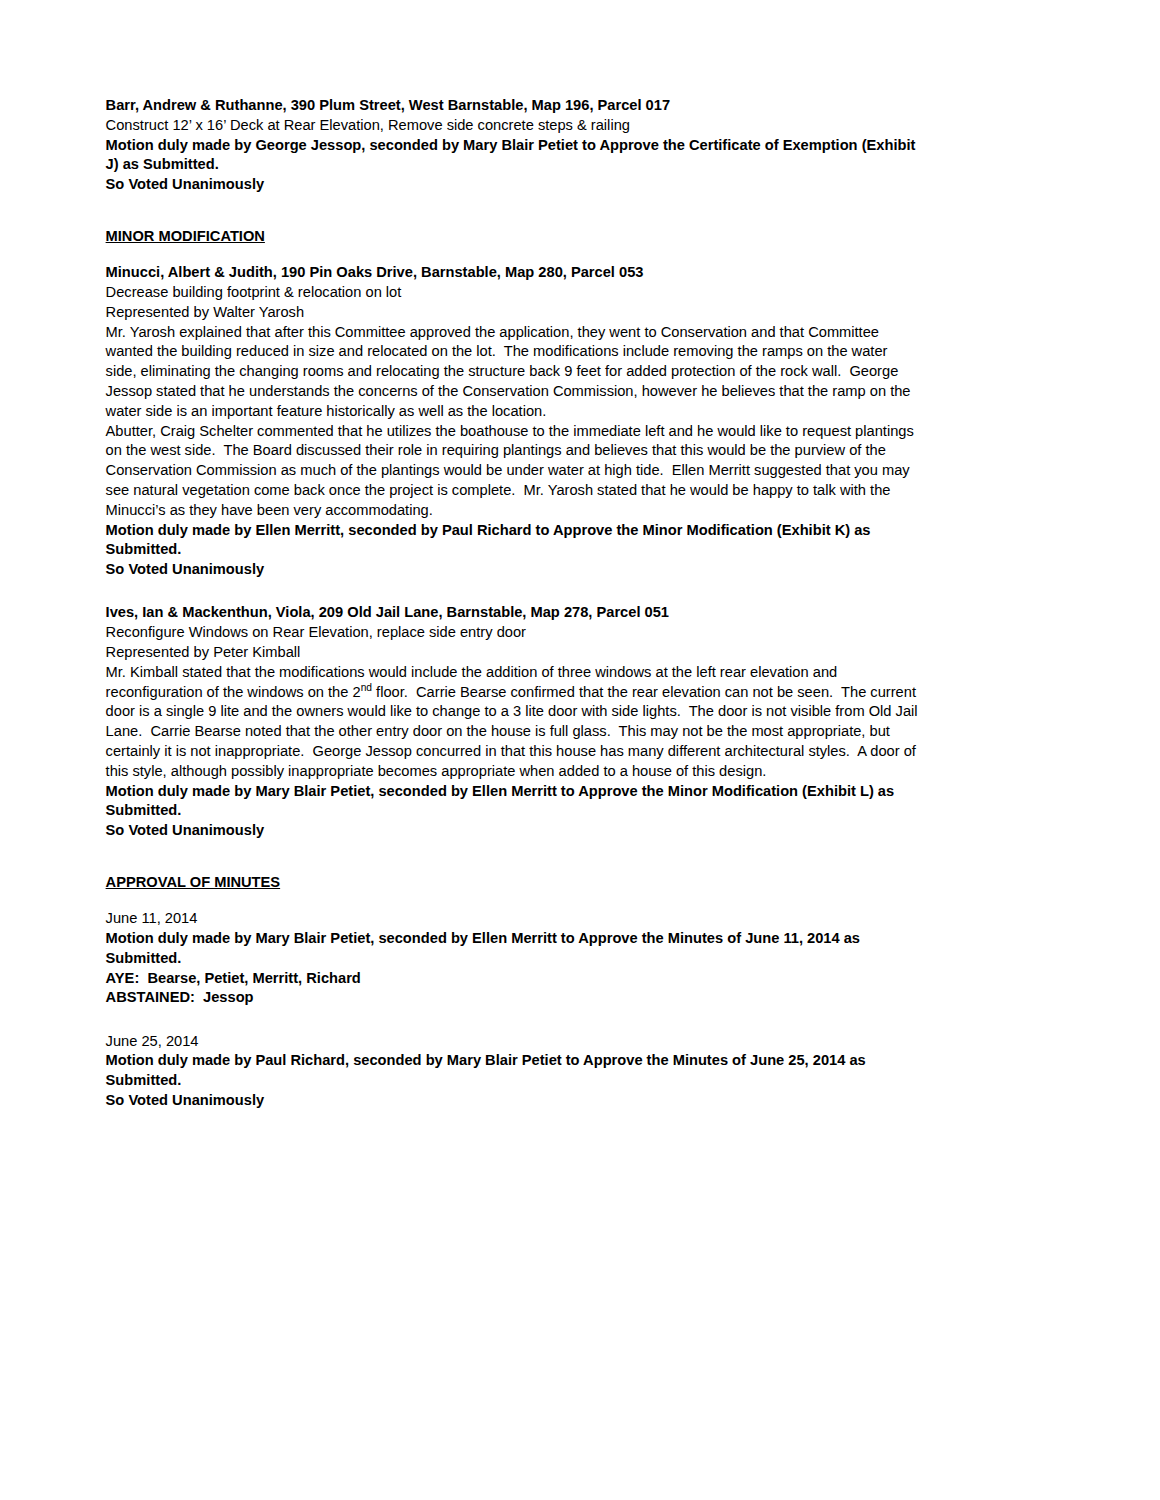Barr, Andrew & Ruthanne, 390 Plum Street, West Barnstable, Map 196, Parcel 017
Construct 12’ x 16’ Deck at Rear Elevation, Remove side concrete steps & railing
Motion duly made by George Jessop, seconded by Mary Blair Petiet to Approve the Certificate of Exemption (Exhibit J) as Submitted.
So Voted Unanimously
MINOR MODIFICATION
Minucci, Albert & Judith, 190 Pin Oaks Drive, Barnstable, Map 280, Parcel 053
Decrease building footprint & relocation on lot
Represented by Walter Yarosh
Mr. Yarosh explained that after this Committee approved the application, they went to Conservation and that Committee wanted the building reduced in size and relocated on the lot. The modifications include removing the ramps on the water side, eliminating the changing rooms and relocating the structure back 9 feet for added protection of the rock wall. George Jessop stated that he understands the concerns of the Conservation Commission, however he believes that the ramp on the water side is an important feature historically as well as the location.
Abutter, Craig Schelter commented that he utilizes the boathouse to the immediate left and he would like to request plantings on the west side. The Board discussed their role in requiring plantings and believes that this would be the purview of the Conservation Commission as much of the plantings would be under water at high tide. Ellen Merritt suggested that you may see natural vegetation come back once the project is complete. Mr. Yarosh stated that he would be happy to talk with the Minucci’s as they have been very accommodating.
Motion duly made by Ellen Merritt, seconded by Paul Richard to Approve the Minor Modification (Exhibit K) as Submitted.
So Voted Unanimously
Ives, Ian & Mackenthun, Viola, 209 Old Jail Lane, Barnstable, Map 278, Parcel 051
Reconfigure Windows on Rear Elevation, replace side entry door
Represented by Peter Kimball
Mr. Kimball stated that the modifications would include the addition of three windows at the left rear elevation and reconfiguration of the windows on the 2nd floor. Carrie Bearse confirmed that the rear elevation can not be seen. The current door is a single 9 lite and the owners would like to change to a 3 lite door with side lights. The door is not visible from Old Jail Lane. Carrie Bearse noted that the other entry door on the house is full glass. This may not be the most appropriate, but certainly it is not inappropriate. George Jessop concurred in that this house has many different architectural styles. A door of this style, although possibly inappropriate becomes appropriate when added to a house of this design.
Motion duly made by Mary Blair Petiet, seconded by Ellen Merritt to Approve the Minor Modification (Exhibit L) as Submitted.
So Voted Unanimously
APPROVAL OF MINUTES
June 11, 2014
Motion duly made by Mary Blair Petiet, seconded by Ellen Merritt to Approve the Minutes of June 11, 2014 as Submitted.
AYE: Bearse, Petiet, Merritt, Richard
ABSTAINED: Jessop
June 25, 2014
Motion duly made by Paul Richard, seconded by Mary Blair Petiet to Approve the Minutes of June 25, 2014 as Submitted.
So Voted Unanimously